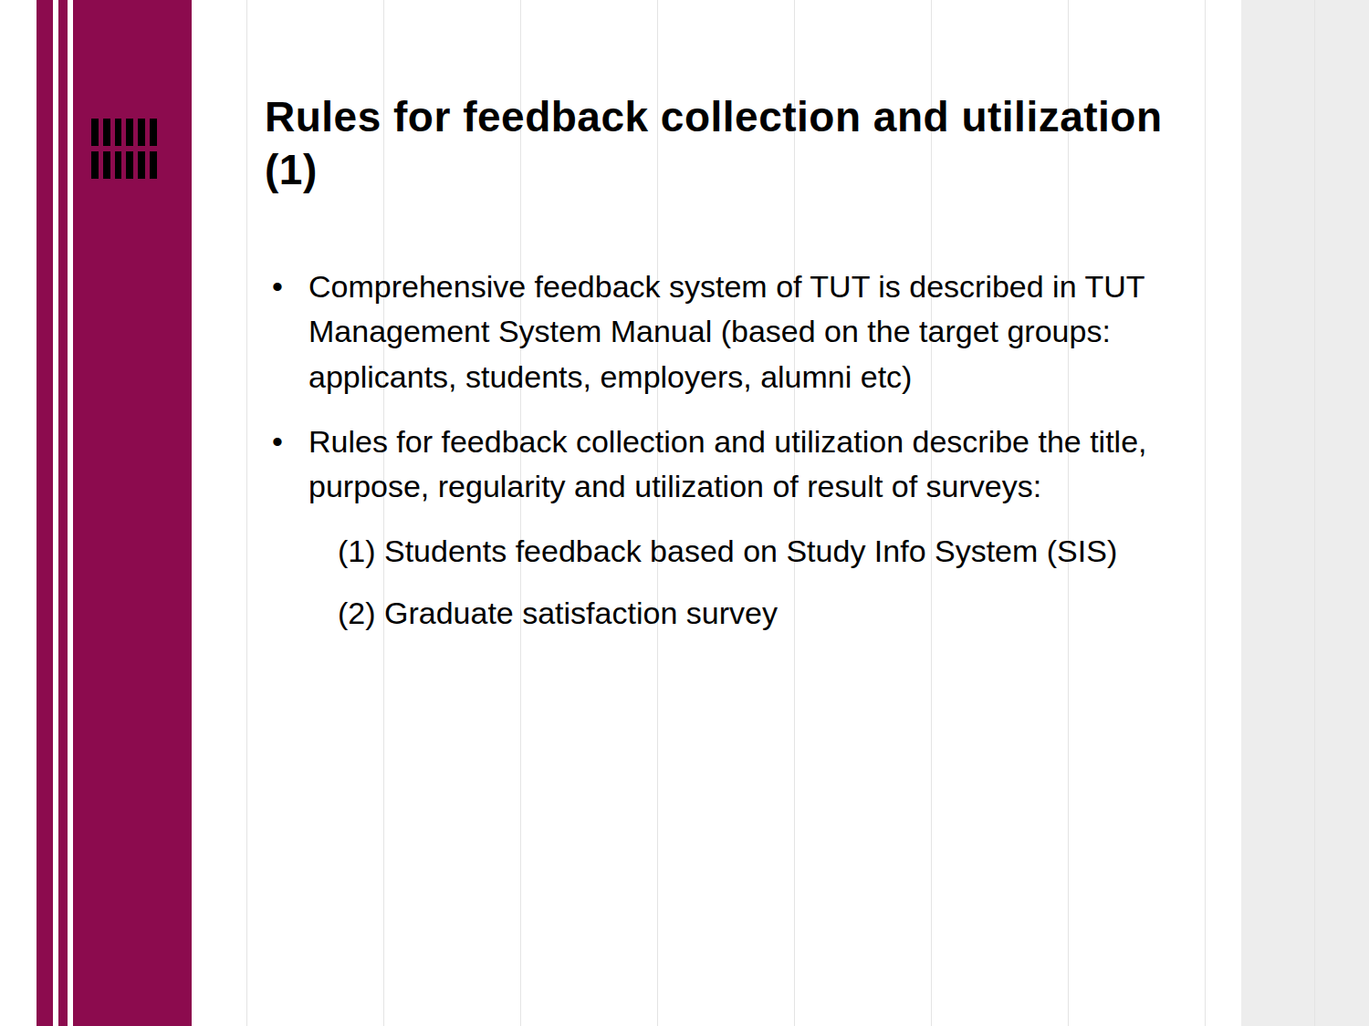Rules for feedback collection and utilization (1)
Comprehensive feedback system of TUT is described in TUT Management System Manual (based on the target groups: applicants, students, employers, alumni etc)
Rules for feedback collection and utilization describe the title, purpose, regularity and utilization of result of surveys:
(1) Students feedback based on Study Info System (SIS)
(2) Graduate satisfaction survey